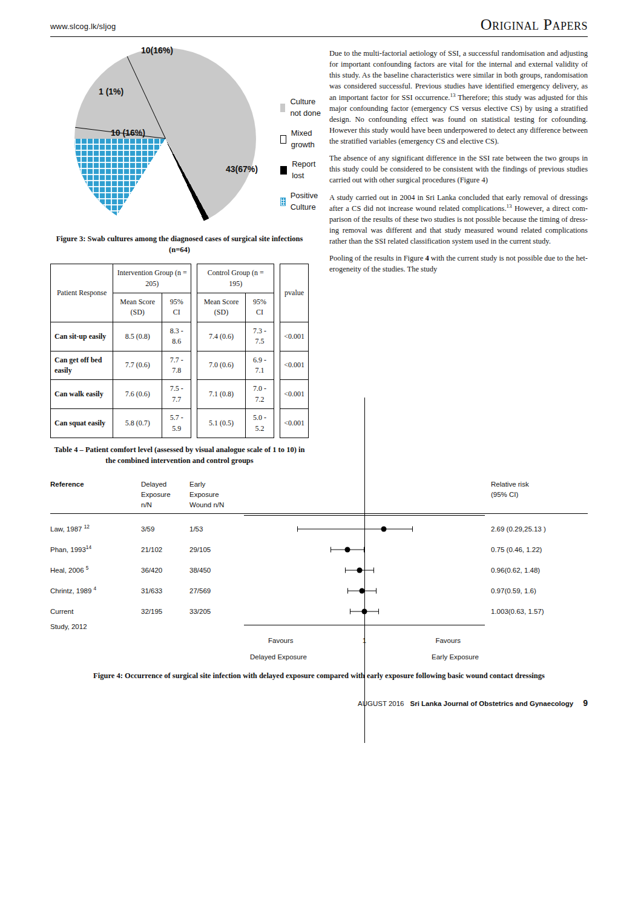www.slcog.lk/sljog
Original Papers
10(16%)
1 (1%)
10 (16%)
43(67%)
Culture not done
Mixed growth
Report lost
Positive Culture
Figure 3: Swab cultures among the diagnosed cases of surgical site infections (n=64)
| Patient Response | Intervention Group (n = 205) | | Control Group (n = 195) | | pvalue |
| --- | --- | --- | --- | --- | --- |
| Mean Score (SD) | 95% CI | | Mean Score (SD) | 95% CI | |
| Can sit-up easily | 8.5 (0.8) | 8.3 - 8.6 | | 7.4 (0.6) | 7.3 - 7.5 | | <0.001 |
| Can get off bed easily | 7.7 (0.6) | 7.7 - 7.8 | | 7.0 (0.6) | 6.9 - 7.1 | | <0.001 |
| Can walk easily | 7.6 (0.6) | 7.5 - 7.7 | | 7.1 (0.8) | 7.0 - 7.2 | | <0.001 |
| Can squat easily | 5.8 (0.7) | 5.7 - 5.9 | | 5.1 (0.5) | 5.0 - 5.2 | | <0.001 |
Table 4 – Patient comfort level (assessed by visual analogue scale of 1 to 10) in the combined intervention and control groups
Due to the multi-factorial aetiology of SSI, a successful randomisation and adjusting for important confounding factors are vital for the internal and external validity of this study. As the baseline characteristics were similar in both groups, randomisation was considered successful. Previous studies have identified emergency delivery, as an important factor for SSI occurrence.13 Therefore; this study was adjusted for this major confounding factor (emergency CS versus elective CS) by using a stratified design. No confounding effect was found on statistical testing for cofounding. However this study would have been underpowered to detect any difference between the stratified variables (emergency CS and elective CS).
The absence of any significant difference in the SSI rate between the two groups in this study could be considered to be consistent with the findings of previous studies carried out with other surgical procedures (Figure 4)
A study carried out in 2004 in Sri Lanka concluded that early removal of dressings after a CS did not increase wound related complications.13 However, a direct comparison of the results of these two studies is not possible because the timing of dressing removal was different and that study measured wound related complications rather than the SSI related classification system used in the current study.
Pooling of the results in Figure 4 with the current study is not possible due to the heterogeneity of the studies. The study
Reference
Delayed
Early
Relative risk
Exposure
Exposure
(95% CI)
n/N
Wound n/N
Law, 1987 12
3/59
1/53
2.69 (0.29,25.13 )
Phan, 199314
21/102
29/105
0.75 (0.46, 1.22)
Heal, 2006 5
36/420
38/450
0.96(0.62, 1.48)
Chrintz, 1989 4
31/633
27/569
0.97(0.59, 1.6)
Current
32/195
33/205
1.003(0.63, 1.57)
Study, 2012
Favours 1 Favours
Delayed Exposure Early Exposure
Figure 4: Occurrence of surgical site infection with delayed exposure compared with early exposure following basic wound contact dressings
AUGUST 2016 Sri Lanka Journal of Obstetrics and Gynaecology 9